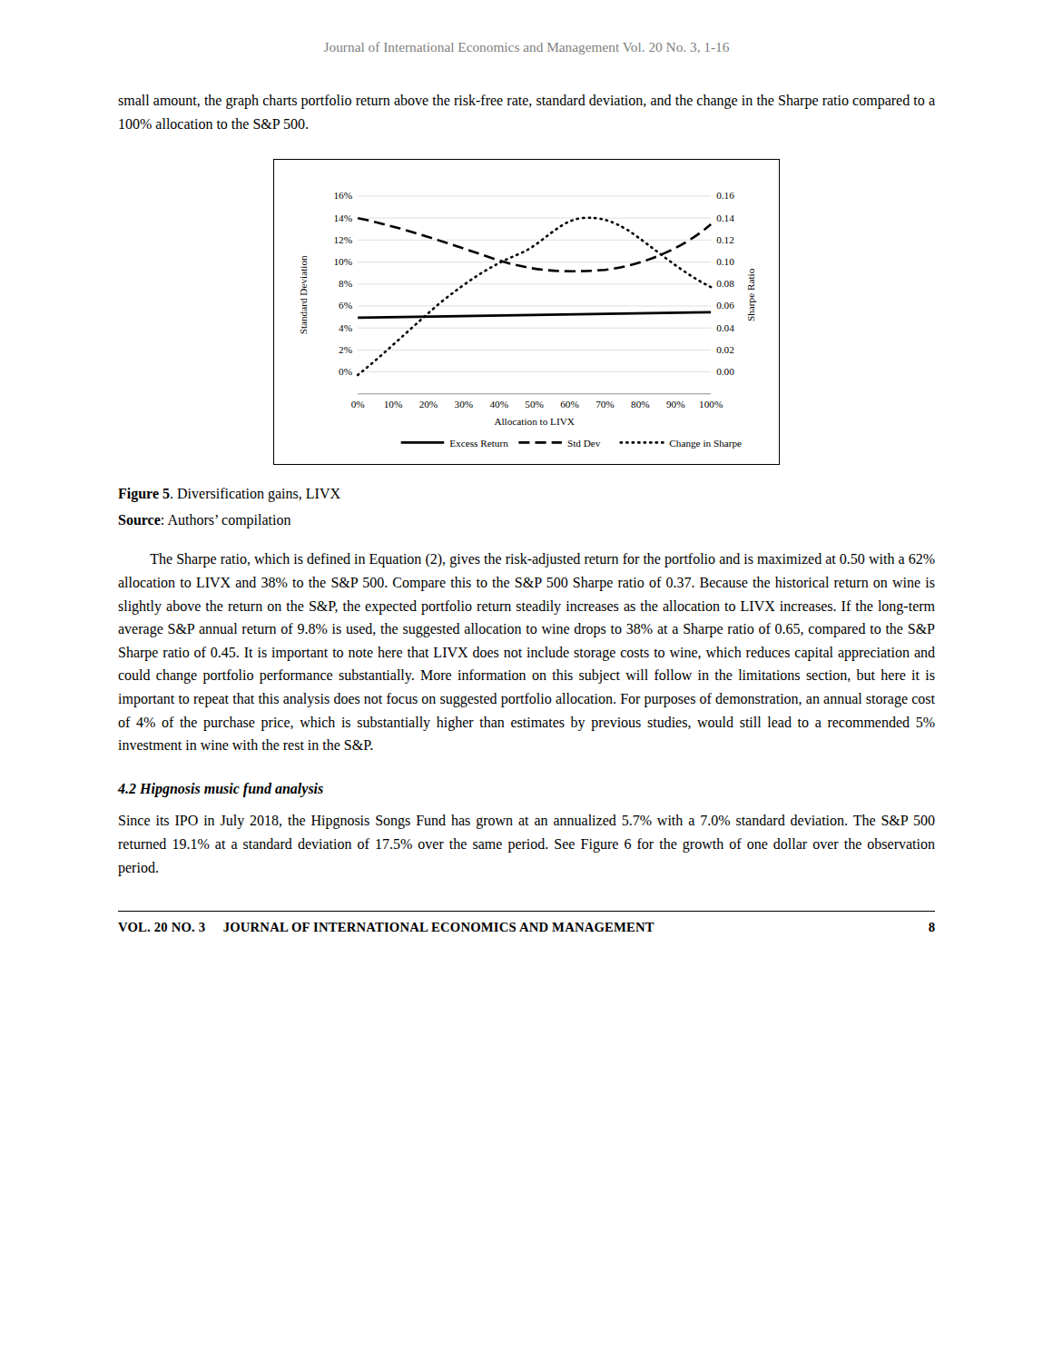Journal of International Economics and Management Vol. 20 No. 3, 1-16
small amount, the graph charts portfolio return above the risk-free rate, standard deviation, and the change in the Sharpe ratio compared to a 100% allocation to the S&P 500.
16% 14% 12% 10% 8% 6% 4% 2% 0% 0.16 0.14 0.12 0.10 0.08 0.06 0.04 0.02 0.00 Standard Deviation Sharpe Ratio 0% 10% 20% 30% 40% 50% 60% 70% 80% 90% 100% Allocation to LIVX Excess Return Std Dev Change in Sharpe
Figure 5. Diversification gains, LIVX
Source: Authors’ compilation
The Sharpe ratio, which is defined in Equation (2), gives the risk-adjusted return for the portfolio and is maximized at 0.50 with a 62% allocation to LIVX and 38% to the S&P 500. Compare this to the S&P 500 Sharpe ratio of 0.37. Because the historical return on wine is slightly above the return on the S&P, the expected portfolio return steadily increases as the allocation to LIVX increases. If the long-term average S&P annual return of 9.8% is used, the suggested allocation to wine drops to 38% at a Sharpe ratio of 0.65, compared to the S&P Sharpe ratio of 0.45. It is important to note here that LIVX does not include storage costs to wine, which reduces capital appreciation and could change portfolio performance substantially. More information on this subject will follow in the limitations section, but here it is important to repeat that this analysis does not focus on suggested portfolio allocation. For purposes of demonstration, an annual storage cost of 4% of the purchase price, which is substantially higher than estimates by previous studies, would still lead to a recommended 5% investment in wine with the rest in the S&P.
4.2 Hipgnosis music fund analysis
Since its IPO in July 2018, the Hipgnosis Songs Fund has grown at an annualized 5.7% with a 7.0% standard deviation. The S&P 500 returned 19.1% at a standard deviation of 17.5% over the same period. See Figure 6 for the growth of one dollar over the observation period.
VOL. 20 NO. 3 JOURNAL OF INTERNATIONAL ECONOMICS AND MANAGEMENT
8